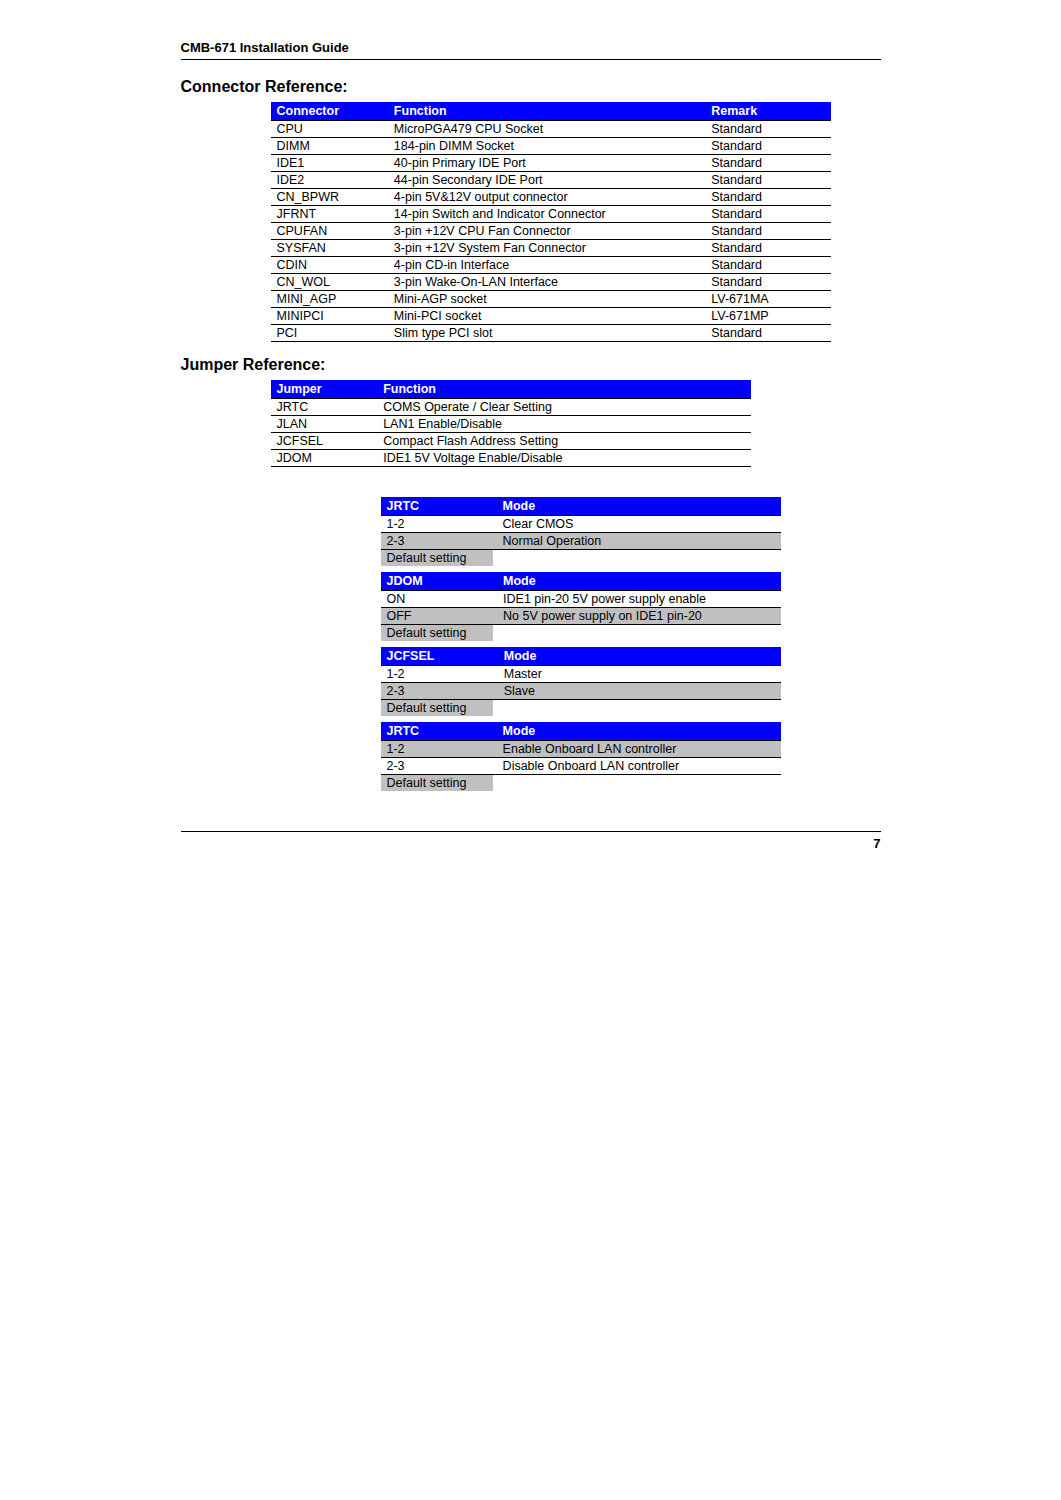CMB-671 Installation Guide
Connector Reference:
| Connector | Function | Remark |
| --- | --- | --- |
| CPU | MicroPGA479 CPU Socket | Standard |
| DIMM | 184-pin DIMM Socket | Standard |
| IDE1 | 40-pin Primary IDE Port | Standard |
| IDE2 | 44-pin Secondary IDE Port | Standard |
| CN_BPWR | 4-pin 5V&12V output connector | Standard |
| JFRNT | 14-pin Switch and Indicator Connector | Standard |
| CPUFAN | 3-pin +12V CPU Fan Connector | Standard |
| SYSFAN | 3-pin +12V System Fan Connector | Standard |
| CDIN | 4-pin CD-in Interface | Standard |
| CN_WOL | 3-pin Wake-On-LAN Interface | Standard |
| MINI_AGP | Mini-AGP socket | LV-671MA |
| MINIPCI | Mini-PCI socket | LV-671MP |
| PCI | Slim type PCI slot | Standard |
Jumper Reference:
| Jumper | Function | |
| --- | --- | --- |
| JRTC | COMS Operate / Clear Setting |
| JLAN | LAN1 Enable/Disable |
| JCFSEL | Compact Flash Address Setting |
| JDOM | IDE1 5V Voltage Enable/Disable |
| JRTC | Mode |
| --- | --- |
| 1-2 | Clear CMOS |
| 2-3 | Normal Operation |
Default setting
| JDOM | Mode |
| --- | --- |
| ON | IDE1 pin-20 5V power supply enable |
| OFF | No 5V power supply on IDE1 pin-20 |
Default setting
| JCFSEL | Mode |
| --- | --- |
| 1-2 | Master |
| 2-3 | Slave |
Default setting
| JRTC | Mode |
| --- | --- |
| 1-2 | Enable Onboard LAN controller |
| 2-3 | Disable Onboard LAN controller |
Default setting
7